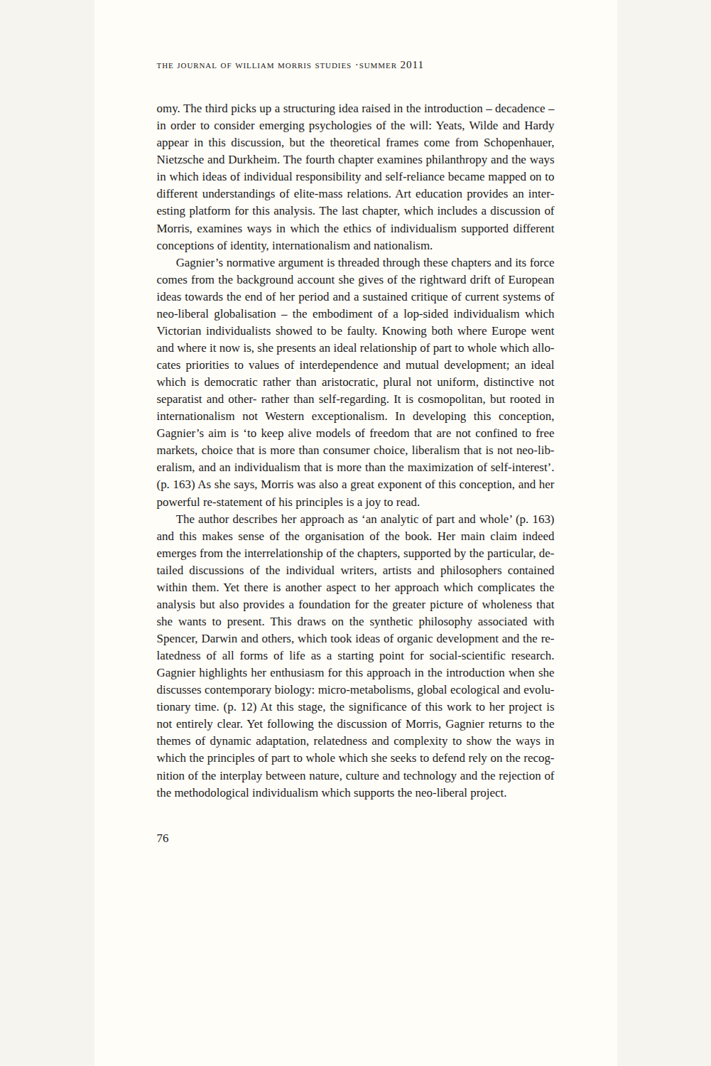the journal of william morris studies ·summer 2011
omy. The third picks up a structuring idea raised in the introduction – decadence – in order to consider emerging psychologies of the will: Yeats, Wilde and Hardy appear in this discussion, but the theoretical frames come from Schopenhauer, Nietzsche and Durkheim. The fourth chapter examines philanthropy and the ways in which ideas of individual responsibility and self-reliance became mapped on to different understandings of elite-mass relations. Art education provides an interesting platform for this analysis. The last chapter, which includes a discussion of Morris, examines ways in which the ethics of individualism supported different conceptions of identity, internationalism and nationalism.
Gagnier’s normative argument is threaded through these chapters and its force comes from the background account she gives of the rightward drift of European ideas towards the end of her period and a sustained critique of current systems of neo-liberal globalisation – the embodiment of a lop-sided individualism which Victorian individualists showed to be faulty. Knowing both where Europe went and where it now is, she presents an ideal relationship of part to whole which allocates priorities to values of interdependence and mutual development; an ideal which is democratic rather than aristocratic, plural not uniform, distinctive not separatist and other- rather than self-regarding. It is cosmopolitan, but rooted in internationalism not Western exceptionalism. In developing this conception, Gagnier’s aim is ‘to keep alive models of freedom that are not confined to free markets, choice that is more than consumer choice, liberalism that is not neo-liberalism, and an individualism that is more than the maximization of self-interest’. (p. 163) As she says, Morris was also a great exponent of this conception, and her powerful re-statement of his principles is a joy to read.
The author describes her approach as ‘an analytic of part and whole’ (p. 163) and this makes sense of the organisation of the book. Her main claim indeed emerges from the interrelationship of the chapters, supported by the particular, detailed discussions of the individual writers, artists and philosophers contained within them. Yet there is another aspect to her approach which complicates the analysis but also provides a foundation for the greater picture of wholeness that she wants to present. This draws on the synthetic philosophy associated with Spencer, Darwin and others, which took ideas of organic development and the relatedness of all forms of life as a starting point for social-scientific research. Gagnier highlights her enthusiasm for this approach in the introduction when she discusses contemporary biology: micro-metabolisms, global ecological and evolutionary time. (p. 12) At this stage, the significance of this work to her project is not entirely clear. Yet following the discussion of Morris, Gagnier returns to the themes of dynamic adaptation, relatedness and complexity to show the ways in which the principles of part to whole which she seeks to defend rely on the recognition of the interplay between nature, culture and technology and the rejection of the methodological individualism which supports the neo-liberal project.
76